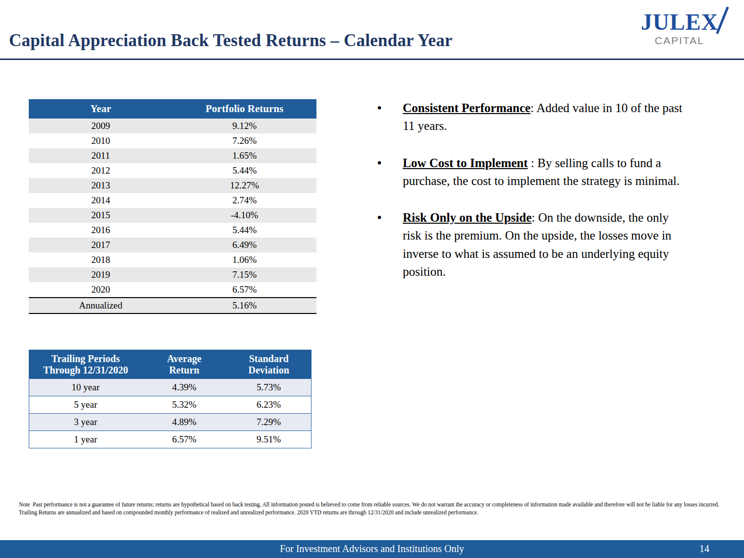Capital Appreciation Back Tested Returns – Calendar Year
JULEX
CAPITAL
| Year | Portfolio Returns |
| --- | --- |
| 2009 | 9.12% |
| 2010 | 7.26% |
| 2011 | 1.65% |
| 2012 | 5.44% |
| 2013 | 12.27% |
| 2014 | 2.74% |
| 2015 | -4.10% |
| 2016 | 5.44% |
| 2017 | 6.49% |
| 2018 | 1.06% |
| 2019 | 7.15% |
| 2020 | 6.57% |
| Annualized | 5.16% |
| Trailing Periods Through 12/31/2020 | Average Return | Standard Deviation |
| --- | --- | --- |
| 10 year | 4.39% | 5.73% |
| 5 year | 5.32% | 6.23% |
| 3 year | 4.89% | 7.29% |
| 1 year | 6.57% | 9.51% |
Consistent Performance: Added value in 10 of the past 11 years.
Low Cost to Implement : By selling calls to fund a purchase, the cost to implement the strategy is minimal.
Risk Only on the Upside: On the downside, the only risk is the premium. On the upside, the losses move in inverse to what is assumed to be an underlying equity position.
Note Past performance is not a guarantee of future returns; returns are hypothetical based on back testing. All information posted is believed to come from reliable sources. We do not warrant the accuracy or completeness of information made available and therefore will not be liable for any losses incurred. Trailing Returns are annualized and based on compounded monthly performance of realized and unrealized performance. 2020 YTD returns are through 12/31/2020 and include unrealized performance.
For Investment Advisors and Institutions Only
14